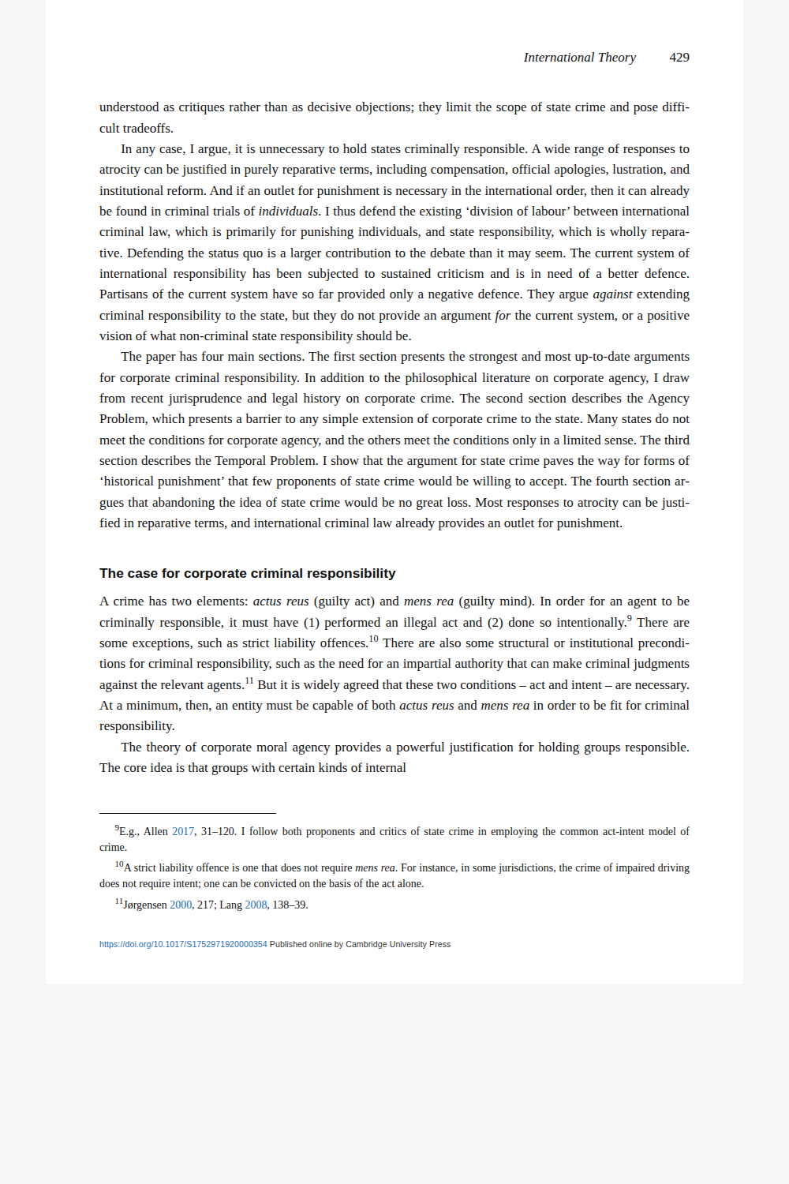International Theory 429
understood as critiques rather than as decisive objections; they limit the scope of state crime and pose difficult tradeoffs.
In any case, I argue, it is unnecessary to hold states criminally responsible. A wide range of responses to atrocity can be justified in purely reparative terms, including compensation, official apologies, lustration, and institutional reform. And if an outlet for punishment is necessary in the international order, then it can already be found in criminal trials of individuals. I thus defend the existing ‘division of labour’ between international criminal law, which is primarily for punishing individuals, and state responsibility, which is wholly reparative. Defending the status quo is a larger contribution to the debate than it may seem. The current system of international responsibility has been subjected to sustained criticism and is in need of a better defence. Partisans of the current system have so far provided only a negative defence. They argue against extending criminal responsibility to the state, but they do not provide an argument for the current system, or a positive vision of what non-criminal state responsibility should be.
The paper has four main sections. The first section presents the strongest and most up-to-date arguments for corporate criminal responsibility. In addition to the philosophical literature on corporate agency, I draw from recent jurisprudence and legal history on corporate crime. The second section describes the Agency Problem, which presents a barrier to any simple extension of corporate crime to the state. Many states do not meet the conditions for corporate agency, and the others meet the conditions only in a limited sense. The third section describes the Temporal Problem. I show that the argument for state crime paves the way for forms of ‘historical punishment’ that few proponents of state crime would be willing to accept. The fourth section argues that abandoning the idea of state crime would be no great loss. Most responses to atrocity can be justified in reparative terms, and international criminal law already provides an outlet for punishment.
The case for corporate criminal responsibility
A crime has two elements: actus reus (guilty act) and mens rea (guilty mind). In order for an agent to be criminally responsible, it must have (1) performed an illegal act and (2) done so intentionally.9 There are some exceptions, such as strict liability offences.10 There are also some structural or institutional preconditions for criminal responsibility, such as the need for an impartial authority that can make criminal judgments against the relevant agents.11 But it is widely agreed that these two conditions – act and intent – are necessary. At a minimum, then, an entity must be capable of both actus reus and mens rea in order to be fit for criminal responsibility.
The theory of corporate moral agency provides a powerful justification for holding groups responsible. The core idea is that groups with certain kinds of internal
9 E.g., Allen 2017, 31–120. I follow both proponents and critics of state crime in employing the common act-intent model of crime.
10 A strict liability offence is one that does not require mens rea. For instance, in some jurisdictions, the crime of impaired driving does not require intent; one can be convicted on the basis of the act alone.
11 Jørgensen 2000, 217; Lang 2008, 138–39.
https://doi.org/10.1017/S1752971920000354 Published online by Cambridge University Press